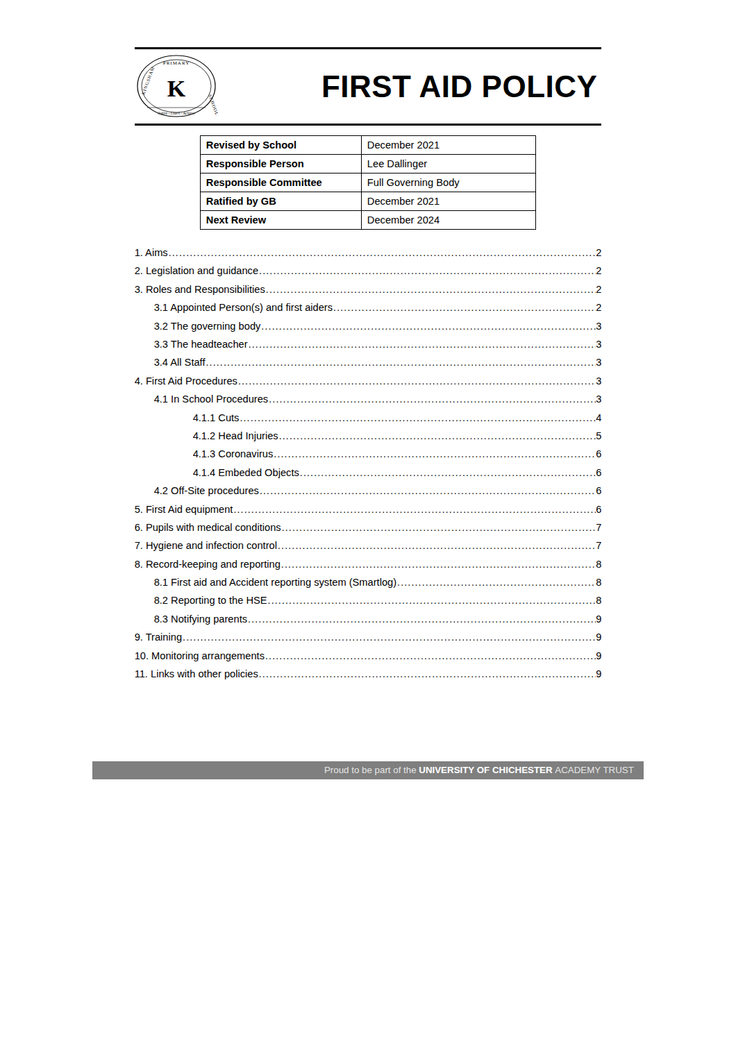PRIMARY Aspire - Learn - Achieve KINGSHAM SCHOOL K
FIRST AID POLICY
| Revised by School | December 2021 |
| Responsible Person | Lee Dallinger |
| Responsible Committee | Full Governing Body |
| Ratified by GB | December 2021 |
| Next Review | December 2024 |
1. Aims.................................................................................................................................................. 2
2. Legislation and guidance............................................................................................................. 2
3. Roles and Responsibilities............................................................................................................ 2
3.1 Appointed Person(s) and first aiders............................................................................................. 2
3.2 The governing body....................................................................................................................... 3
3.3 The headteacher.......................................................................................................................... 3
3.4 All Staff..................................................................................................................................... 3
4. First Aid Procedures..................................................................................................................... 3
4.1 In School Procedures.................................................................................................................... 3
4.1.1 Cuts............................................................................................................................. 4
4.1.2 Head Injuries.............................................................................................................. 5
4.1.3 Coronavirus................................................................................................................ 6
4.1.4 Embeded Objects....................................................................................................... 6
4.2 Off-Site procedures....................................................................................................................... 6
5. First Aid equipment..................................................................................................................... 6
6. Pupils with medical conditions..................................................................................................... 7
7. Hygiene and infection control....................................................................................................... 7
8. Record-keeping and reporting..................................................................................................... 8
8.1 First aid and Accident reporting system (Smartlog)....................................................................... 8
8.2 Reporting to the HSE....................................................................................................................... 8
8.3 Notifying parents.......................................................................................................................... 9
9. Training..................................................................................................................................... 9
10. Monitoring arrangements............................................................................................................. 9
11. Links with other policies............................................................................................................... 9
Proud to be part of the UNIVERSITY OF CHICHESTER ACADEMY TRUST